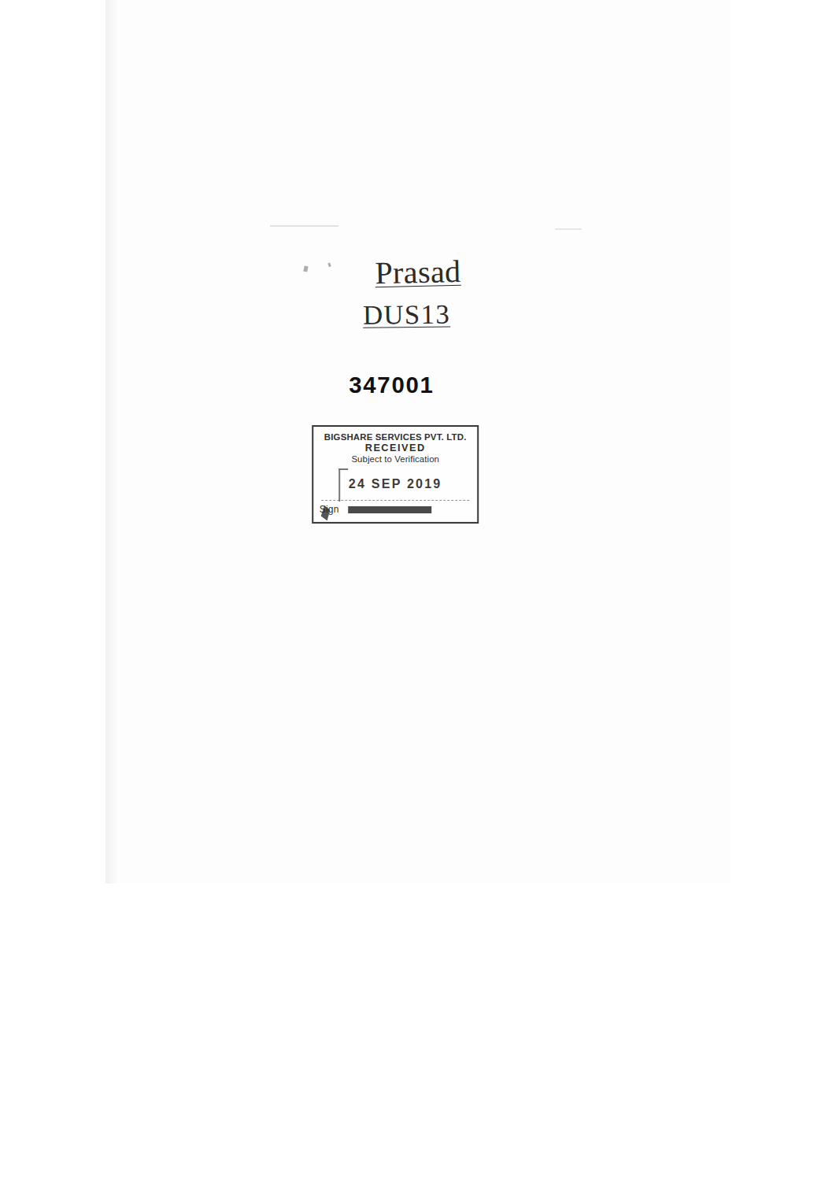Prasad
DUS13
347001
BIGSHARE SERVICES PVT. LTD.
RECEIVED
Subject to Verification
24 SEP 2019
Sign